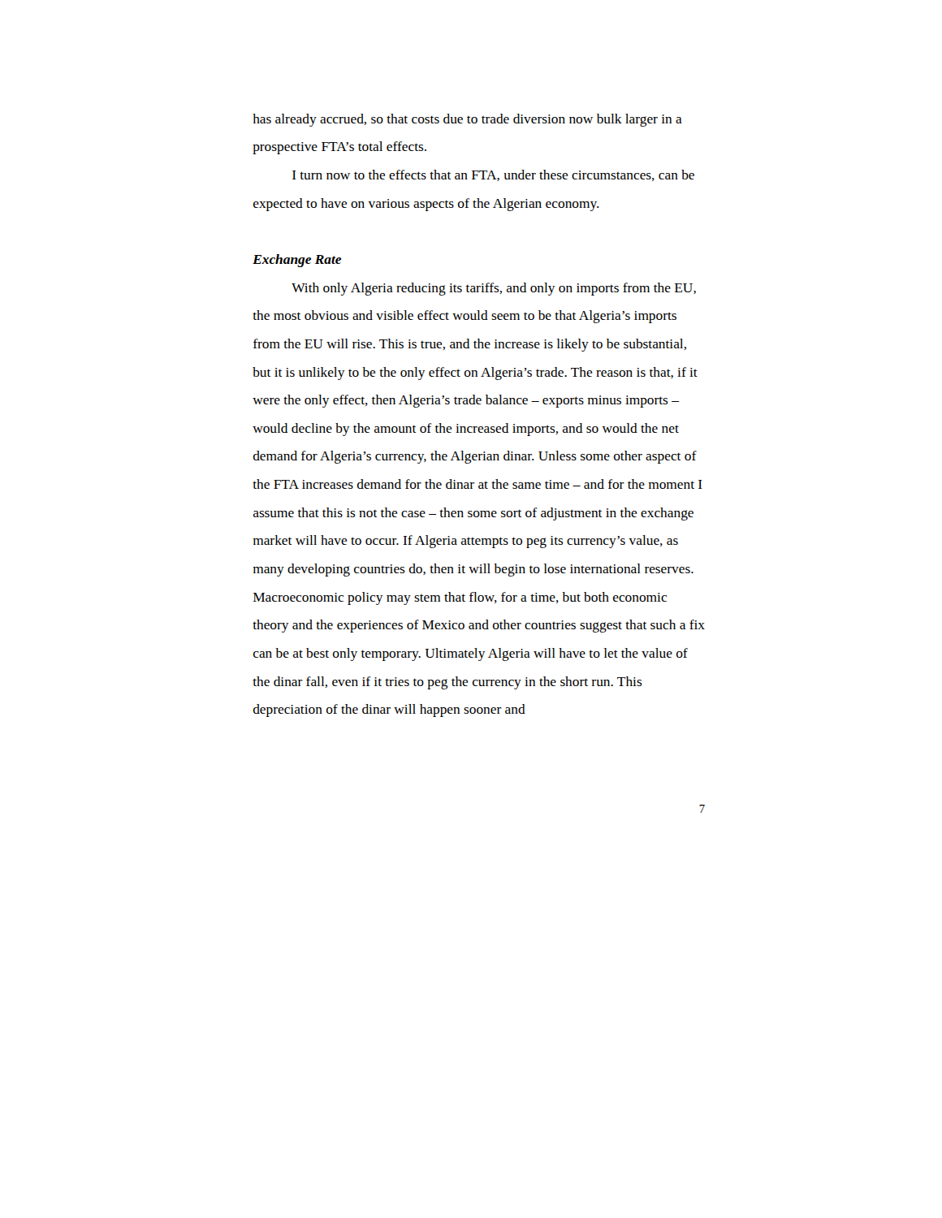has already accrued, so that costs due to trade diversion now bulk larger in a prospective FTA’s total effects.
I turn now to the effects that an FTA, under these circumstances, can be expected to have on various aspects of the Algerian economy.
Exchange Rate
With only Algeria reducing its tariffs, and only on imports from the EU, the most obvious and visible effect would seem to be that Algeria’s imports from the EU will rise. This is true, and the increase is likely to be substantial, but it is unlikely to be the only effect on Algeria’s trade. The reason is that, if it were the only effect, then Algeria’s trade balance – exports minus imports – would decline by the amount of the increased imports, and so would the net demand for Algeria’s currency, the Algerian dinar. Unless some other aspect of the FTA increases demand for the dinar at the same time – and for the moment I assume that this is not the case – then some sort of adjustment in the exchange market will have to occur. If Algeria attempts to peg its currency’s value, as many developing countries do, then it will begin to lose international reserves. Macroeconomic policy may stem that flow, for a time, but both economic theory and the experiences of Mexico and other countries suggest that such a fix can be at best only temporary. Ultimately Algeria will have to let the value of the dinar fall, even if it tries to peg the currency in the short run. This depreciation of the dinar will happen sooner and
7